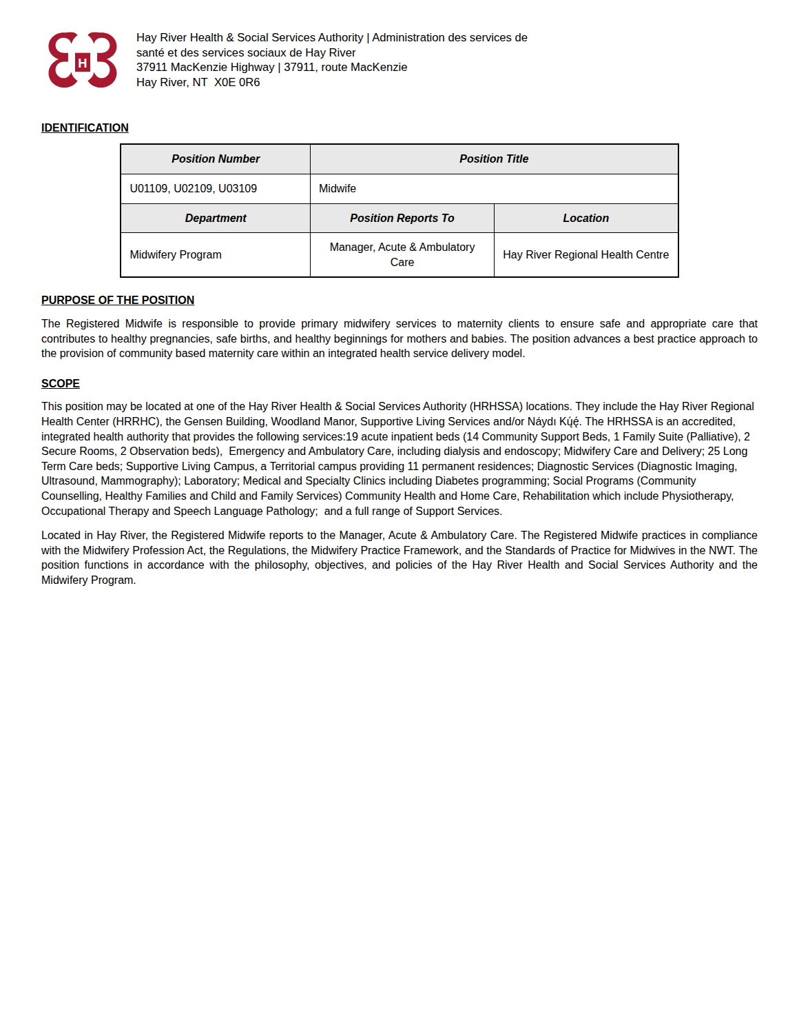H
Hay River Health & Social Services Authority | Administration des services de
santé et des services sociaux de Hay River
37911 MacKenzie Highway | 37911, route MacKenzie
Hay River, NT X0E 0R6
IDENTIFICATION
| Position Number | Position Title |
| --- | --- |
| U01109, U02109, U03109 | Midwife |
| Department | Position Reports To | Location |
| Midwifery Program | Manager, Acute & Ambulatory Care | Hay River Regional Health Centre |
PURPOSE OF THE POSITION
The Registered Midwife is responsible to provide primary midwifery services to maternity clients to ensure safe and appropriate care that contributes to healthy pregnancies, safe births, and healthy beginnings for mothers and babies. The position advances a best practice approach to the provision of community based maternity care within an integrated health service delivery model.
SCOPE
This position may be located at one of the Hay River Health & Social Services Authority (HRHSSA) locations. They include the Hay River Regional Health Center (HRRHC), the Gensen Building, Woodland Manor, Supportive Living Services and/or Náydı Kų́ę́. The HRHSSA is an accredited, integrated health authority that provides the following services:19 acute inpatient beds (14 Community Support Beds, 1 Family Suite (Palliative), 2 Secure Rooms, 2 Observation beds), Emergency and Ambulatory Care, including dialysis and endoscopy; Midwifery Care and Delivery; 25 Long Term Care beds; Supportive Living Campus, a Territorial campus providing 11 permanent residences; Diagnostic Services (Diagnostic Imaging, Ultrasound, Mammography); Laboratory; Medical and Specialty Clinics including Diabetes programming; Social Programs (Community Counselling, Healthy Families and Child and Family Services) Community Health and Home Care, Rehabilitation which include Physiotherapy, Occupational Therapy and Speech Language Pathology; and a full range of Support Services.
Located in Hay River, the Registered Midwife reports to the Manager, Acute & Ambulatory Care. The Registered Midwife practices in compliance with the Midwifery Profession Act, the Regulations, the Midwifery Practice Framework, and the Standards of Practice for Midwives in the NWT. The position functions in accordance with the philosophy, objectives, and policies of the Hay River Health and Social Services Authority and the Midwifery Program.